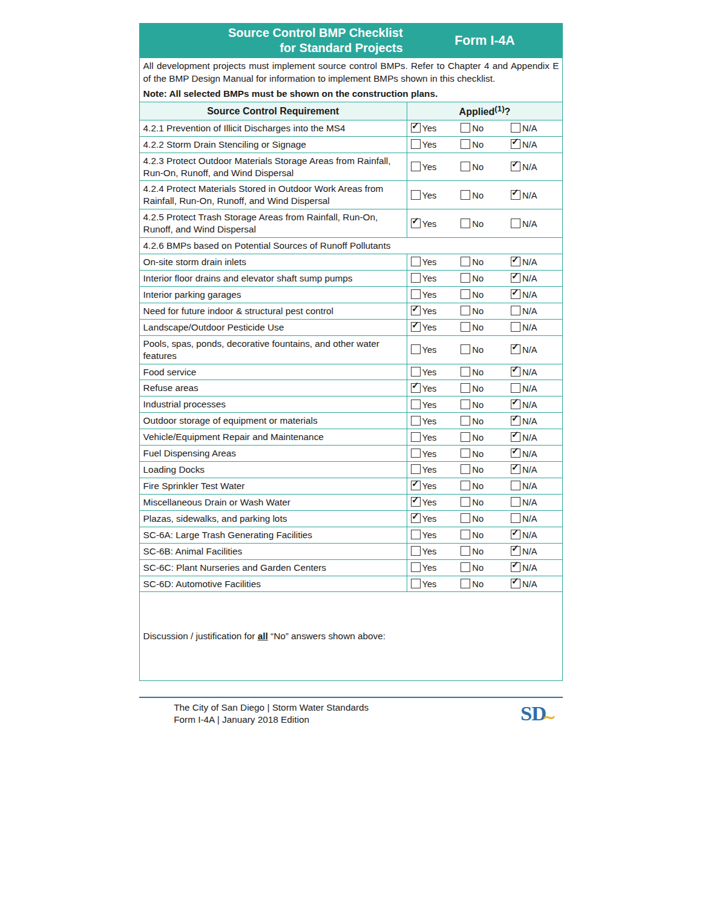| Source Control BMP Checklist for Standard Projects | Form I-4A |
| All development projects must implement source control BMPs. Refer to Chapter 4 and Appendix E of the BMP Design Manual for information to implement BMPs shown in this checklist. Note: All selected BMPs must be shown on the construction plans. |
| Source Control Requirement | Applied (1) ? |
| 4.2.1 Prevention of Illicit Discharges into the MS4 | Yes No N/A |
| 4.2.2 Storm Drain Stenciling or Signage | Yes No N/A |
| 4.2.3 Protect Outdoor Materials Storage Areas from Rainfall, Run-On, Runoff, and Wind Dispersal | Yes No N/A |
| 4.2.4 Protect Materials Stored in Outdoor Work Areas from Rainfall, Run-On, Runoff, and Wind Dispersal | Yes No N/A |
| 4.2.5 Protect Trash Storage Areas from Rainfall, Run-On, Runoff, and Wind Dispersal | Yes No N/A |
| 4.2.6 BMPs based on Potential Sources of Runoff Pollutants |
| On-site storm drain inlets | Yes No N/A |
| Interior floor drains and elevator shaft sump pumps | Yes No N/A |
| Interior parking garages | Yes No N/A |
| Need for future indoor & structural pest control | Yes No N/A |
| Landscape/Outdoor Pesticide Use | Yes No N/A |
| Pools, spas, ponds, decorative fountains, and other water features | Yes No N/A |
| Food service | Yes No N/A |
| Refuse areas | Yes No N/A |
| Industrial processes | Yes No N/A |
| Outdoor storage of equipment or materials | Yes No N/A |
| Vehicle/Equipment Repair and Maintenance | Yes No N/A |
| Fuel Dispensing Areas | Yes No N/A |
| Loading Docks | Yes No N/A |
| Fire Sprinkler Test Water | Yes No N/A |
| Miscellaneous Drain or Wash Water | Yes No N/A |
| Plazas, sidewalks, and parking lots | Yes No N/A |
| SC-6A: Large Trash Generating Facilities | Yes No N/A |
| SC-6B: Animal Facilities | Yes No N/A |
| SC-6C: Plant Nurseries and Garden Centers | Yes No N/A |
| SC-6D: Automotive Facilities | Yes No N/A |
| Discussion / justification for all “No” answers shown above: |
The City of San Diego | Storm Water Standards
Form I-4A | January 2018 Edition
SD∼